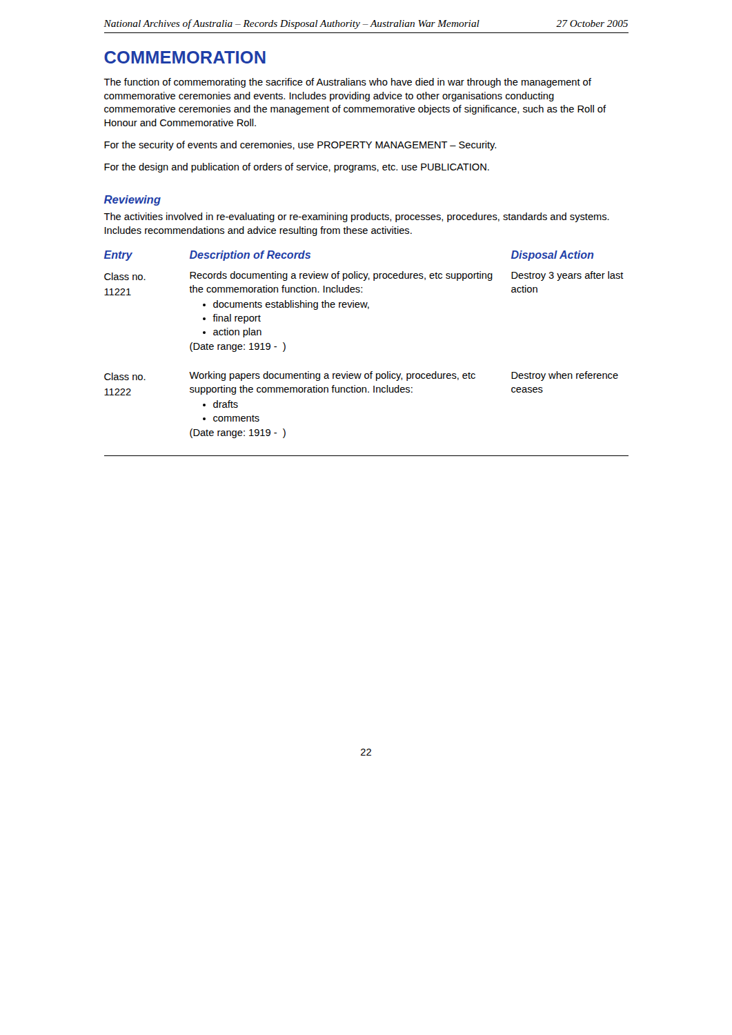National Archives of Australia – Records Disposal Authority – Australian War Memorial
27 October 2005
COMMEMORATION
The function of commemorating the sacrifice of Australians who have died in war through the management of commemorative ceremonies and events. Includes providing advice to other organisations conducting commemorative ceremonies and the management of commemorative objects of significance, such as the Roll of Honour and Commemorative Roll.
For the security of events and ceremonies, use PROPERTY MANAGEMENT – Security.
For the design and publication of orders of service, programs, etc. use PUBLICATION.
Reviewing
The activities involved in re-evaluating or re-examining products, processes, procedures, standards and systems. Includes recommendations and advice resulting from these activities.
Entry
Description of Records
Disposal Action
Class no.
11221
Records documenting a review of policy, procedures, etc supporting the commemoration function. Includes:
documents establishing the review,
final report
action plan
(Date range: 1919 - )
Destroy 3 years after last action
Class no.
11222
Working papers documenting a review of policy, procedures, etc supporting the commemoration function. Includes:
drafts
comments
(Date range: 1919 - )
Destroy when reference ceases
22